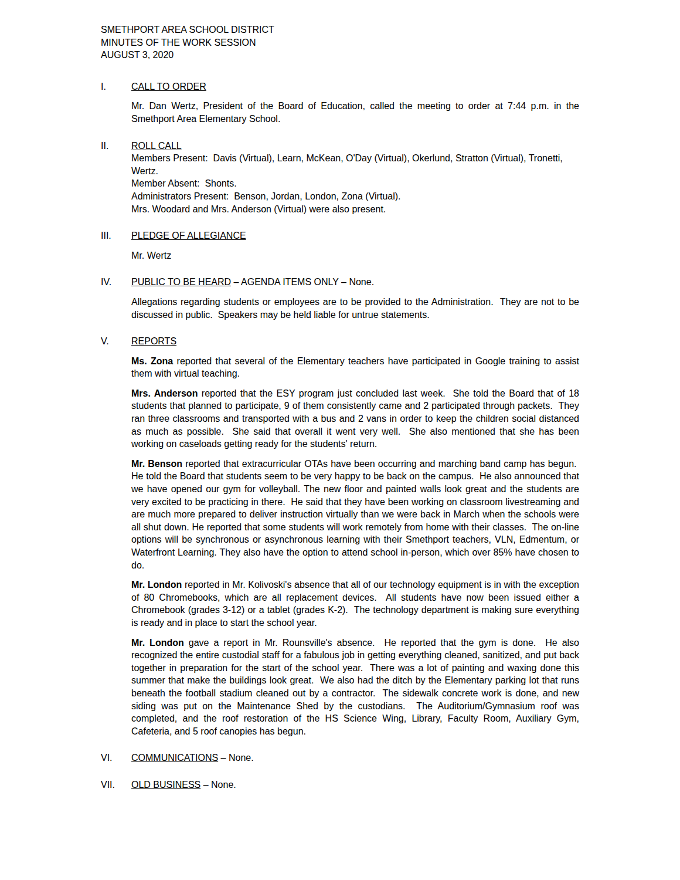SMETHPORT AREA SCHOOL DISTRICT
MINUTES OF THE WORK SESSION
AUGUST 3, 2020
I.
CALL TO ORDER
Mr. Dan Wertz, President of the Board of Education, called the meeting to order at 7:44 p.m. in the Smethport Area Elementary School.
II.
ROLL CALL
Members Present: Davis (Virtual), Learn, McKean, O'Day (Virtual), Okerlund, Stratton (Virtual), Tronetti, Wertz.
Member Absent: Shonts.
Administrators Present: Benson, Jordan, London, Zona (Virtual).
Mrs. Woodard and Mrs. Anderson (Virtual) were also present.
III.
PLEDGE OF ALLEGIANCE
Mr. Wertz
IV.
PUBLIC TO BE HEARD – AGENDA ITEMS ONLY – None.
Allegations regarding students or employees are to be provided to the Administration. They are not to be discussed in public. Speakers may be held liable for untrue statements.
V.
REPORTS
Ms. Zona reported that several of the Elementary teachers have participated in Google training to assist them with virtual teaching.
Mrs. Anderson reported that the ESY program just concluded last week. She told the Board that of 18 students that planned to participate, 9 of them consistently came and 2 participated through packets. They ran three classrooms and transported with a bus and 2 vans in order to keep the children social distanced as much as possible. She said that overall it went very well. She also mentioned that she has been working on caseloads getting ready for the students' return.
Mr. Benson reported that extracurricular OTAs have been occurring and marching band camp has begun. He told the Board that students seem to be very happy to be back on the campus. He also announced that we have opened our gym for volleyball. The new floor and painted walls look great and the students are very excited to be practicing in there. He said that they have been working on classroom livestreaming and are much more prepared to deliver instruction virtually than we were back in March when the schools were all shut down. He reported that some students will work remotely from home with their classes. The on-line options will be synchronous or asynchronous learning with their Smethport teachers, VLN, Edmentum, or Waterfront Learning. They also have the option to attend school in-person, which over 85% have chosen to do.
Mr. London reported in Mr. Kolivoski's absence that all of our technology equipment is in with the exception of 80 Chromebooks, which are all replacement devices. All students have now been issued either a Chromebook (grades 3-12) or a tablet (grades K-2). The technology department is making sure everything is ready and in place to start the school year.
Mr. London gave a report in Mr. Rounsville's absence. He reported that the gym is done. He also recognized the entire custodial staff for a fabulous job in getting everything cleaned, sanitized, and put back together in preparation for the start of the school year. There was a lot of painting and waxing done this summer that make the buildings look great. We also had the ditch by the Elementary parking lot that runs beneath the football stadium cleaned out by a contractor. The sidewalk concrete work is done, and new siding was put on the Maintenance Shed by the custodians. The Auditorium/Gymnasium roof was completed, and the roof restoration of the HS Science Wing, Library, Faculty Room, Auxiliary Gym, Cafeteria, and 5 roof canopies has begun.
VI.
COMMUNICATIONS – None.
VII.
OLD BUSINESS – None.